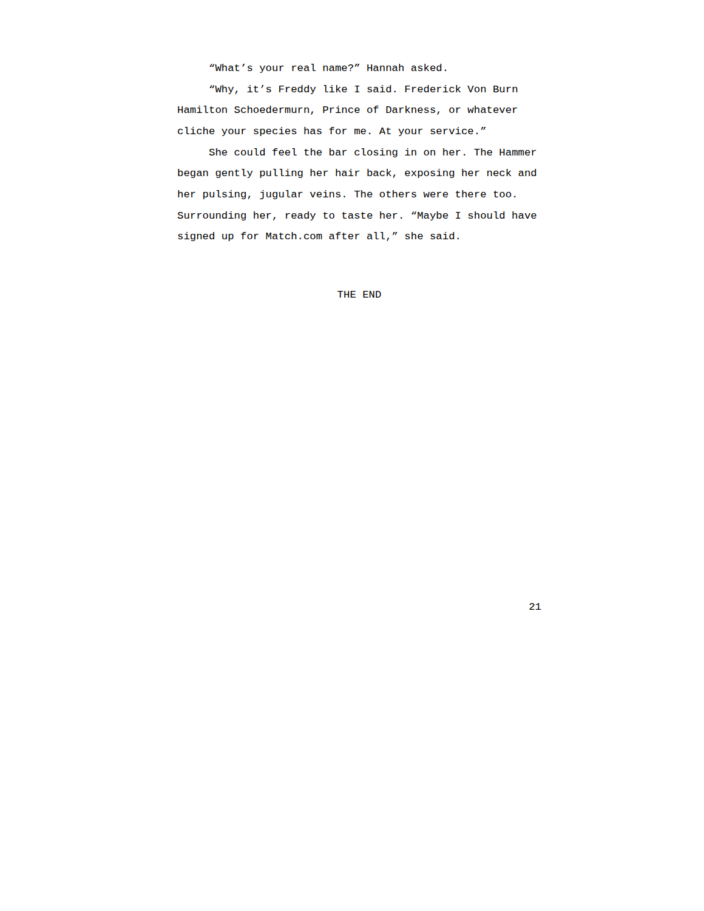“What’s your real name?” Hannah asked.
“Why, it’s Freddy like I said. Frederick Von Burn Hamilton Schoedermurn, Prince of Darkness, or whatever cliche your species has for me. At your service.”
She could feel the bar closing in on her. The Hammer began gently pulling her hair back, exposing her neck and her pulsing, jugular veins. The others were there too. Surrounding her, ready to taste her. “Maybe I should have signed up for Match.com after all,” she said.
THE END
21